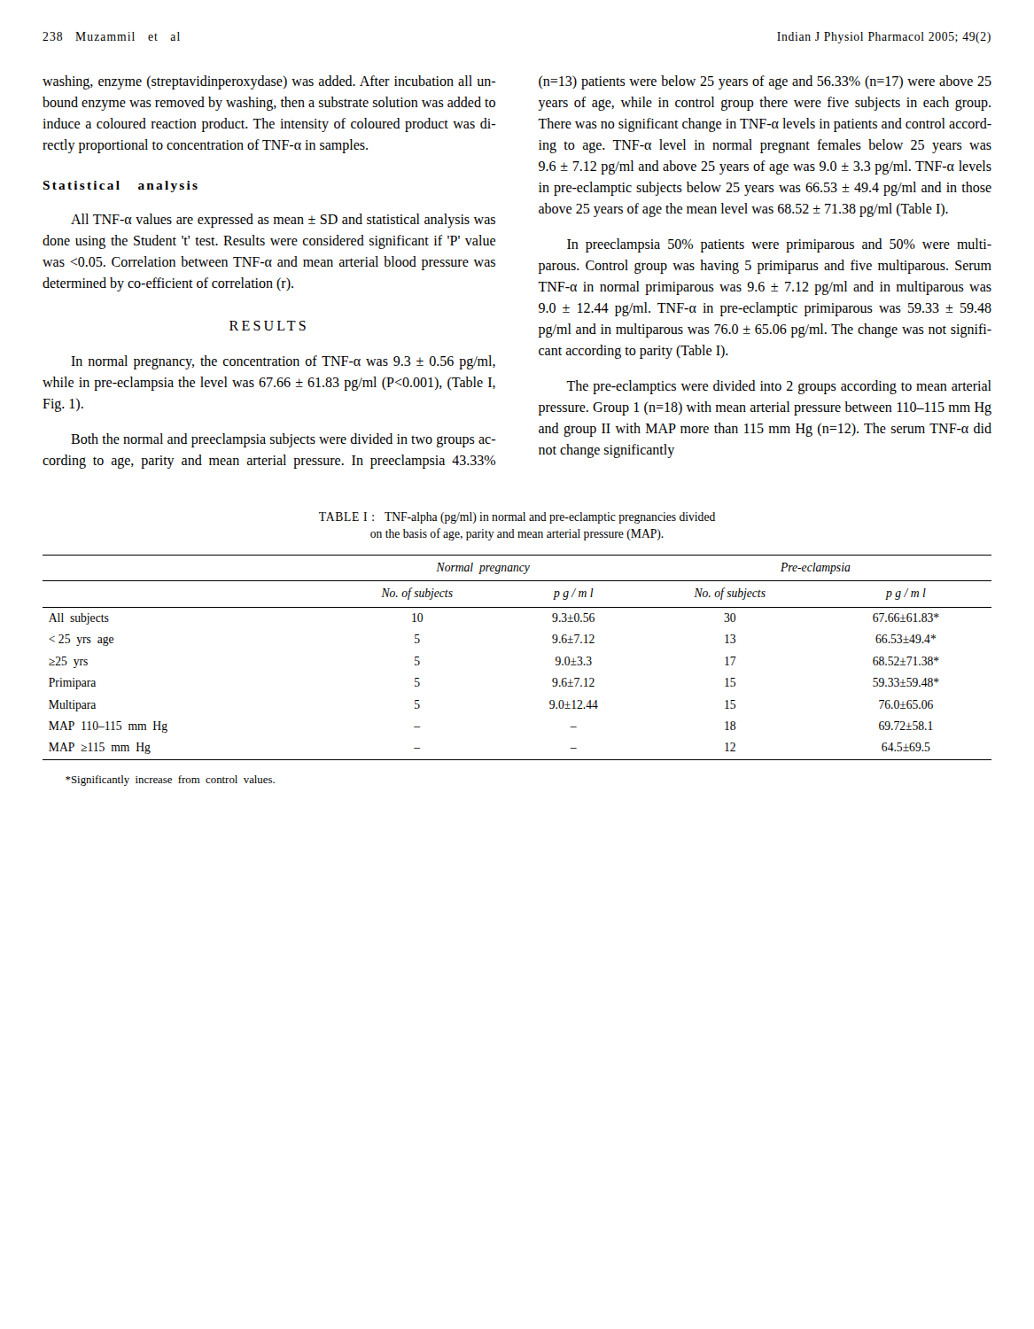238 Muzammil et al Indian J Physiol Pharmacol 2005; 49(2)
washing, enzyme (streptavidinperoxydase) was added. After incubation all unbound enzyme was removed by washing, then a substrate solution was added to induce a coloured reaction product. The intensity of coloured product was directly proportional to concentration of TNF-α in samples.
Statistical analysis
All TNF-α values are expressed as mean ± SD and statistical analysis was done using the Student 't' test. Results were considered significant if 'P' value was <0.05. Correlation between TNF-α and mean arterial blood pressure was determined by co-efficient of correlation (r).
RESULTS
In normal pregnancy, the concentration of TNF-α was 9.3 ± 0.56 pg/ml, while in pre-eclampsia the level was 67.66 ± 61.83 pg/ml (P<0.001), (Table I, Fig. 1).
Both the normal and preeclampsia subjects were divided in two groups according to age, parity and mean arterial pressure. In preeclampsia 43.33% (n=13) patients were below 25 years of age and 56.33% (n=17) were above 25 years of age, while in control group there were five subjects in each group. There was no significant change in TNF-α levels in patients and control according to age. TNF-α level in normal pregnant females below 25 years was 9.6 ± 7.12 pg/ml and above 25 years of age was 9.0 ± 3.3 pg/ml. TNF-α levels in pre-eclamptic subjects below 25 years was 66.53 ± 49.4 pg/ml and in those above 25 years of age the mean level was 68.52 ± 71.38 pg/ml (Table I).
In preeclampsia 50% patients were primiparous and 50% were multiparous. Control group was having 5 primiparus and five multiparous. Serum TNF-α in normal primiparous was 9.6 ± 7.12 pg/ml and in multiparous was 9.0 ± 12.44 pg/ml. TNF-α in pre-eclamptic primiparous was 59.33 ± 59.48 pg/ml and in multiparous was 76.0 ± 65.06 pg/ml. The change was not significant according to parity (Table I).
The pre-eclamptics were divided into 2 groups according to mean arterial pressure. Group 1 (n=18) with mean arterial pressure between 110–115 mm Hg and group II with MAP more than 115 mm Hg (n=12). The serum TNF-α did not change significantly
TABLE I : TNF-alpha (pg/ml) in normal and pre-eclamptic pregnancies divided
on the basis of age, parity and mean arterial pressure (MAP).
| | Normal pregnancy | Pre-eclampsia |
| --- | --- | --- |
| | No. of subjects | p g / m l | No. of subjects | p g / m l |
| All subjects | 10 | 9.3±0.56 | 30 | 67.66±61.83* |
| < 25 yrs age | 5 | 9.6±7.12 | 13 | 66.53±49.4* |
| ≥25 yrs | 5 | 9.0±3.3 | 17 | 68.52±71.38* |
| Primipara | 5 | 9.6±7.12 | 15 | 59.33±59.48* |
| Multipara | 5 | 9.0±12.44 | 15 | 76.0±65.06 |
| MAP 110–115 mm Hg | – | – | 18 | 69.72±58.1 |
| MAP ≥115 mm Hg | – | – | 12 | 64.5±69.5 |
*Significantly increase from control values.